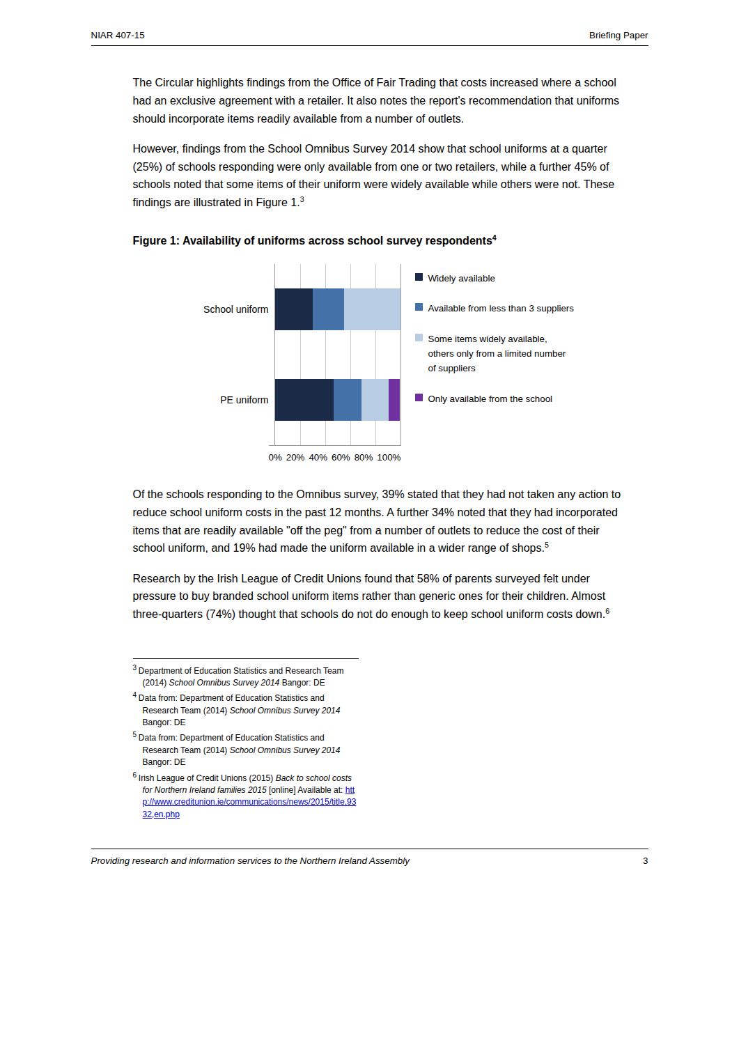NIAR 407-15 Briefing Paper
The Circular highlights findings from the Office of Fair Trading that costs increased where a school had an exclusive agreement with a retailer. It also notes the report's recommendation that uniforms should incorporate items readily available from a number of outlets.
However, findings from the School Omnibus Survey 2014 show that school uniforms at a quarter (25%) of schools responding were only available from one or two retailers, while a further 45% of schools noted that some items of their uniform were widely available while others were not. These findings are illustrated in Figure 1.3
Figure 1: Availability of uniforms across school survey respondents4
School uniform
PE uniform
0% 20% 40% 60% 80% 100%
Widely available
Available from less than 3 suppliers
Some items widely available, others only from a limited number of suppliers
Only available from the school
Of the schools responding to the Omnibus survey, 39% stated that they had not taken any action to reduce school uniform costs in the past 12 months. A further 34% noted that they had incorporated items that are readily available "off the peg" from a number of outlets to reduce the cost of their school uniform, and 19% had made the uniform available in a wider range of shops.5
Research by the Irish League of Credit Unions found that 58% of parents surveyed felt under pressure to buy branded school uniform items rather than generic ones for their children. Almost three-quarters (74%) thought that schools do not do enough to keep school uniform costs down.6
Department of Education Statistics and Research Team (2014) School Omnibus Survey 2014 Bangor: DE
Data from: Department of Education Statistics and Research Team (2014) School Omnibus Survey 2014 Bangor: DE
Data from: Department of Education Statistics and Research Team (2014) School Omnibus Survey 2014 Bangor: DE
Irish League of Credit Unions (2015) Back to school costs for Northern Ireland families 2015 [online] Available at: http://www.creditunion.ie/communications/news/2015/title,9332,en.php
Providing research and information services to the Northern Ireland Assembly 3